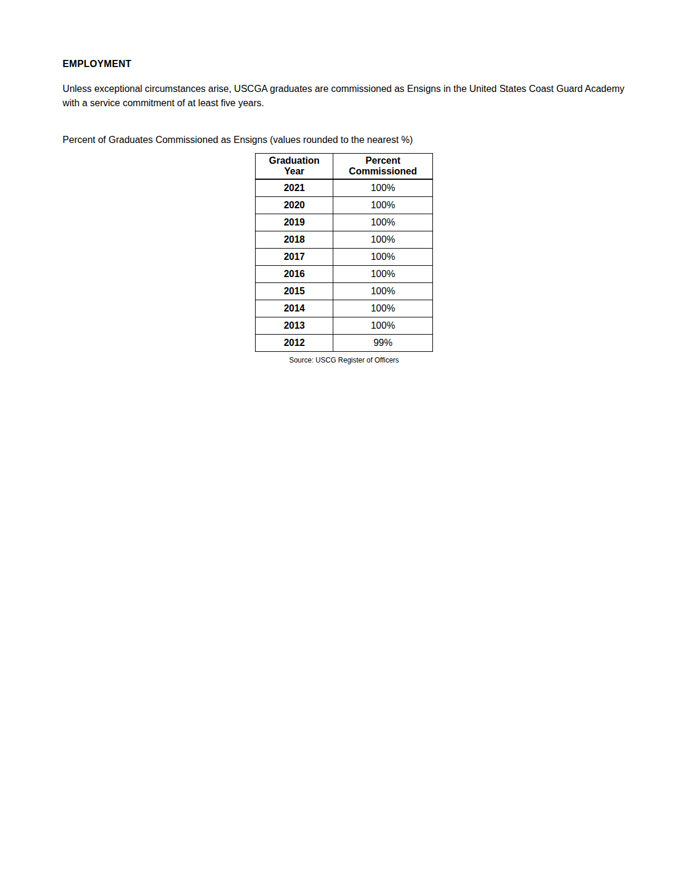EMPLOYMENT
Unless exceptional circumstances arise, USCGA graduates are commissioned as Ensigns in the United States Coast Guard Academy with a service commitment of at least five years.
Percent of Graduates Commissioned as Ensigns (values rounded to the nearest %)
| Graduation Year | Percent Commissioned |
| --- | --- |
| 2021 | 100% |
| 2020 | 100% |
| 2019 | 100% |
| 2018 | 100% |
| 2017 | 100% |
| 2016 | 100% |
| 2015 | 100% |
| 2014 | 100% |
| 2013 | 100% |
| 2012 | 99% |
Source: USCG Register of Officers